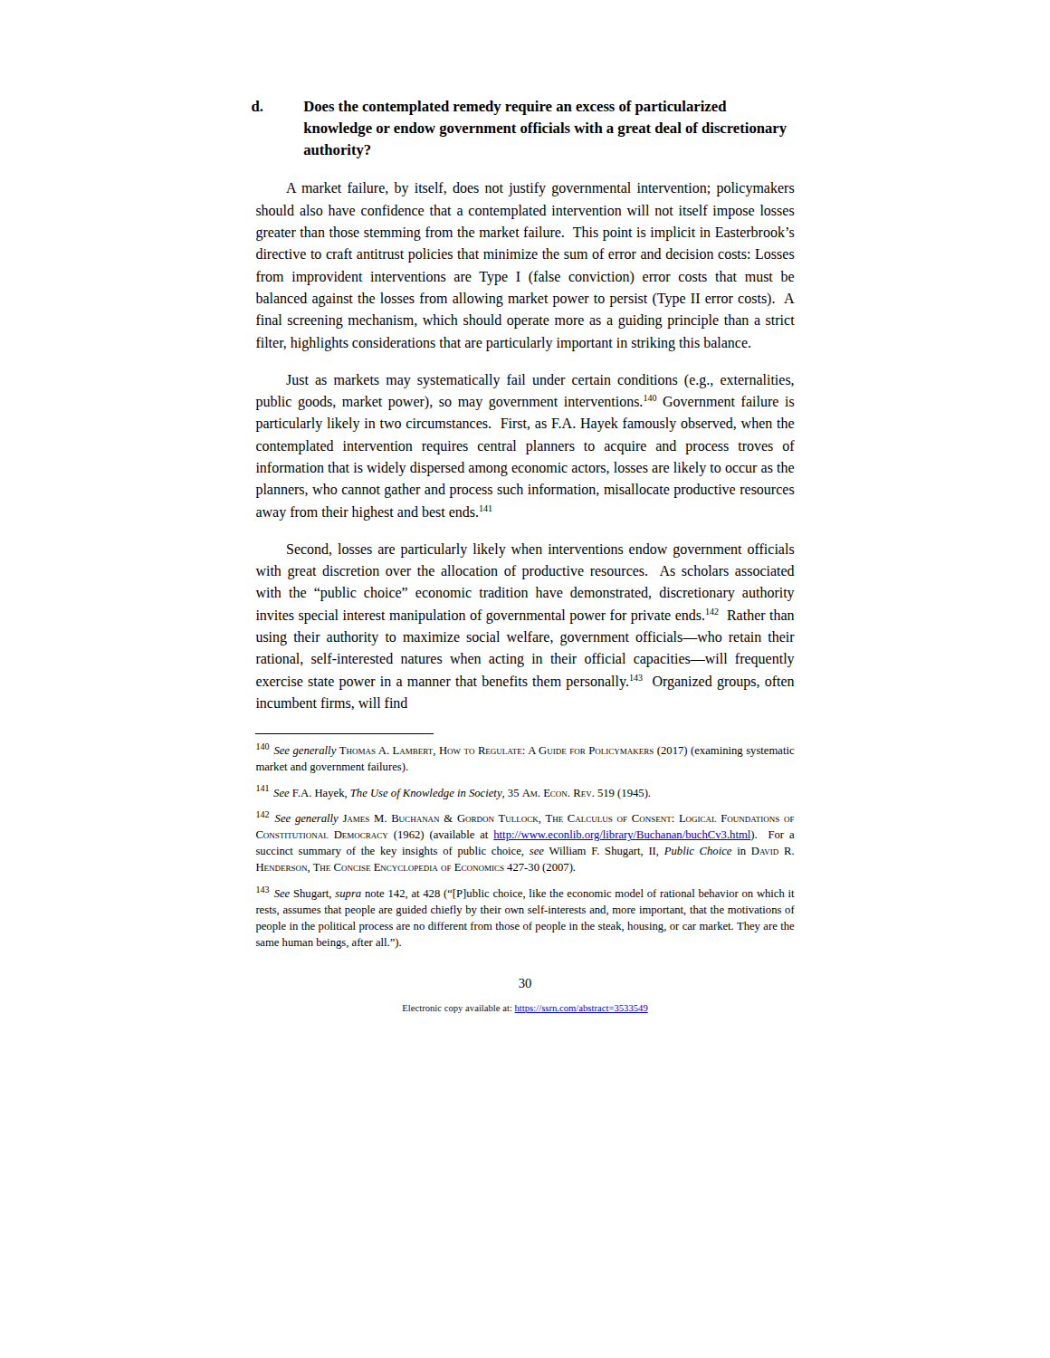d. Does the contemplated remedy require an excess of particularized knowledge or endow government officials with a great deal of discretionary authority?
A market failure, by itself, does not justify governmental intervention; policymakers should also have confidence that a contemplated intervention will not itself impose losses greater than those stemming from the market failure. This point is implicit in Easterbrook’s directive to craft antitrust policies that minimize the sum of error and decision costs: Losses from improvident interventions are Type I (false conviction) error costs that must be balanced against the losses from allowing market power to persist (Type II error costs). A final screening mechanism, which should operate more as a guiding principle than a strict filter, highlights considerations that are particularly important in striking this balance.
Just as markets may systematically fail under certain conditions (e.g., externalities, public goods, market power), so may government interventions.140 Government failure is particularly likely in two circumstances. First, as F.A. Hayek famously observed, when the contemplated intervention requires central planners to acquire and process troves of information that is widely dispersed among economic actors, losses are likely to occur as the planners, who cannot gather and process such information, misallocate productive resources away from their highest and best ends.141
Second, losses are particularly likely when interventions endow government officials with great discretion over the allocation of productive resources. As scholars associated with the “public choice” economic tradition have demonstrated, discretionary authority invites special interest manipulation of governmental power for private ends.142 Rather than using their authority to maximize social welfare, government officials—who retain their rational, self-interested natures when acting in their official capacities—will frequently exercise state power in a manner that benefits them personally.143 Organized groups, often incumbent firms, will find
140 See generally Thomas A. Lambert, How to Regulate: A Guide for Policymakers (2017) (examining systematic market and government failures).
141 See F.A. Hayek, The Use of Knowledge in Society, 35 Am. Econ. Rev. 519 (1945).
142 See generally James M. Buchanan & Gordon Tullock, The Calculus of Consent: Logical Foundations of Constitutional Democracy (1962) (available at http://www.econlib.org/library/Buchanan/buchCv3.html). For a succinct summary of the key insights of public choice, see William F. Shugart, II, Public Choice in David R. Henderson, The Concise Encyclopedia of Economics 427-30 (2007).
143 See Shugart, supra note 142, at 428 (“[P]ublic choice, like the economic model of rational behavior on which it rests, assumes that people are guided chiefly by their own self-interests and, more important, that the motivations of people in the political process are no different from those of people in the steak, housing, or car market. They are the same human beings, after all.”).
30
Electronic copy available at: https://ssrn.com/abstract=3533549